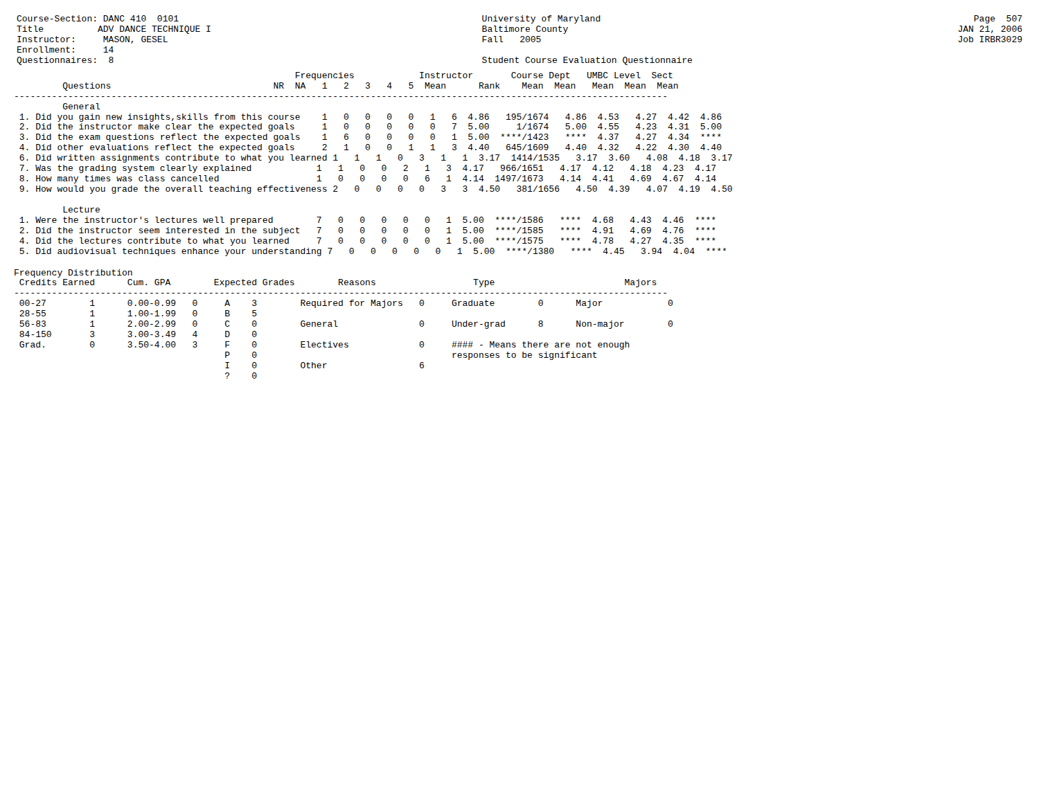| Course-Section: DANC 410 0101 | University of Maryland | Page 507 |
| Title ADV DANCE TECHNIQUE I | Baltimore County | JAN 21, 2006 |
| Instructor: MASON, GESEL | Fall 2005 | Job IRBR3029 |
| Enrollment: 14 | | |
| Questionnaires: 8 | Student Course Evaluation Questionnaire |
                                                    Frequencies            Instructor       Course Dept   UMBC Level  Sect
         Questions                              NR  NA   1   2   3   4   5  Mean      Rank    Mean  Mean   Mean  Mean  Mean
-------------------------------------------------------------------------------------------------------------------------
         General
 1. Did you gain new insights,skills from this course    1   0   0   0   0   1   6  4.86   195/1674   4.86  4.53   4.27  4.42  4.86
 2. Did the instructor make clear the expected goals     1   0   0   0   0   0   7  5.00     1/1674   5.00  4.55   4.23  4.31  5.00
 3. Did the exam questions reflect the expected goals    1   6   0   0   0   0   1  5.00  ****/1423   ****  4.37   4.27  4.34  ****
 4. Did other evaluations reflect the expected goals     2   1   0   0   1   1   3  4.40   645/1609   4.40  4.32   4.22  4.30  4.40
 6. Did written assignments contribute to what you learned 1   1   1   0   3   1   1  3.17  1414/1535   3.17  3.60   4.08  4.18  3.17
 7. Was the grading system clearly explained            1   1   0   0   2   1   3  4.17   966/1651   4.17  4.12   4.18  4.23  4.17
 8. How many times was class cancelled                  1   0   0   0   0   6   1  4.14  1497/1673   4.14  4.41   4.69  4.67  4.14
 9. How would you grade the overall teaching effectiveness 2   0   0   0   0   3   3  4.50   381/1656   4.50  4.39   4.07  4.19  4.50

         Lecture
 1. Were the instructor's lectures well prepared        7   0   0   0   0   0   1  5.00  ****/1586   ****  4.68   4.43  4.46  ****
 2. Did the instructor seem interested in the subject   7   0   0   0   0   0   1  5.00  ****/1585   ****  4.91   4.69  4.76  ****
 4. Did the lectures contribute to what you learned     7   0   0   0   0   0   1  5.00  ****/1575   ****  4.78   4.27  4.35  ****
 5. Did audiovisual techniques enhance your understanding 7   0   0   0   0   0   1  5.00  ****/1380   ****  4.45   3.94  4.04  ****
Frequency Distribution
 Credits Earned      Cum. GPA        Expected Grades        Reasons                  Type                        Majors
-------------------------------------------------------------------------------------------------------------------------
 00-27        1      0.00-0.99   0     A    3        Required for Majors   0     Graduate        0      Major            0
 28-55        1      1.00-1.99   0     B    5
 56-83        1      2.00-2.99   0     C    0        General               0     Under-grad      8      Non-major        0
 84-150       3      3.00-3.49   4     D    0
 Grad.        0      3.50-4.00   3     F    0        Electives             0     #### - Means there are not enough
                                       P    0                                    responses to be significant
                                       I    0        Other                 6
                                       ?    0